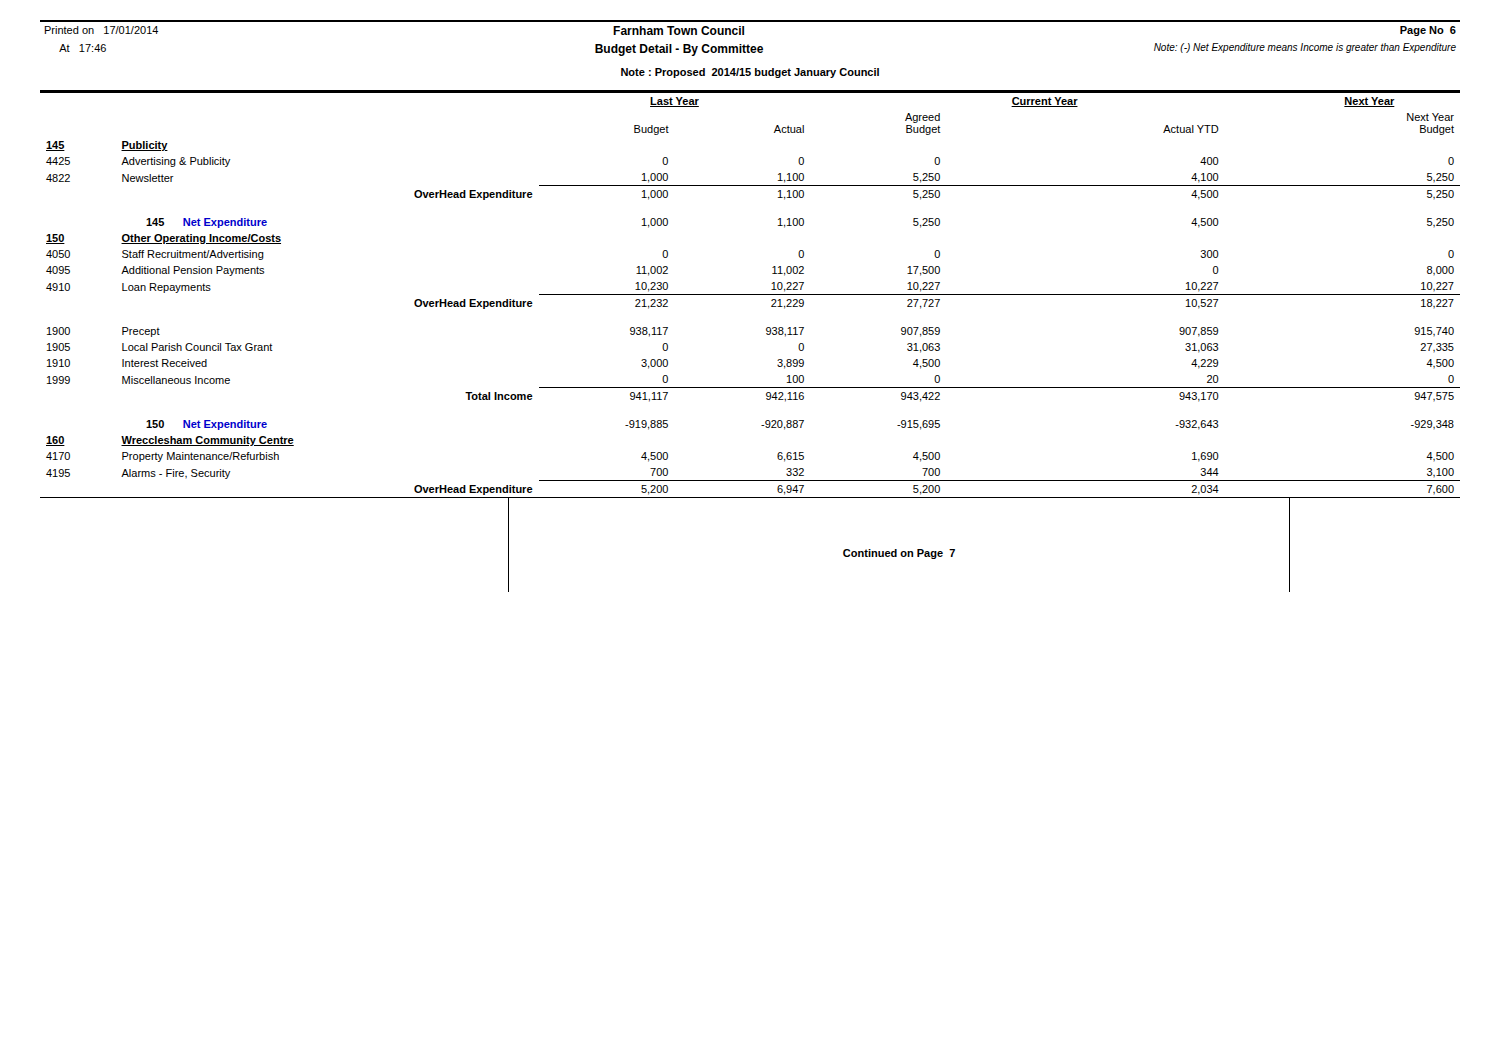| Printed on 17/01/2014 | Farnham Town Council | Page No 6 |
| At 17:46 | Budget Detail - By Committee | Note: (-) Net Expenditure means Income is greater than Expenditure |
Note : Proposed 2014/15 budget January Council
| | | Last Year | Current Year | Next Year |
| --- | --- | --- | --- | --- |
| | | Budget | Actual | Agreed Budget | Actual YTD | Next Year Budget |
| 145 | Publicity | | | | | |
| 4425 | Advertising & Publicity | 0 | 0 | 0 | 400 | 0 |
| 4822 | Newsletter | 1,000 | 1,100 | 5,250 | 4,100 | 5,250 |
| | OverHead Expenditure | 1,000 | 1,100 | 5,250 | 4,500 | 5,250 |
| | 145 Net Expenditure | 1,000 | 1,100 | 5,250 | 4,500 | 5,250 |
| 150 | Other Operating Income/Costs | | | | | |
| 4050 | Staff Recruitment/Advertising | 0 | 0 | 0 | 300 | 0 |
| 4095 | Additional Pension Payments | 11,002 | 11,002 | 17,500 | 0 | 8,000 |
| 4910 | Loan Repayments | 10,230 | 10,227 | 10,227 | 10,227 | 10,227 |
| | OverHead Expenditure | 21,232 | 21,229 | 27,727 | 10,527 | 18,227 |
| 1900 | Precept | 938,117 | 938,117 | 907,859 | 907,859 | 915,740 |
| 1905 | Local Parish Council Tax Grant | 0 | 0 | 31,063 | 31,063 | 27,335 |
| 1910 | Interest Received | 3,000 | 3,899 | 4,500 | 4,229 | 4,500 |
| 1999 | Miscellaneous Income | 0 | 100 | 0 | 20 | 0 |
| | Total Income | 941,117 | 942,116 | 943,422 | 943,170 | 947,575 |
| | 150 Net Expenditure | -919,885 | -920,887 | -915,695 | -932,643 | -929,348 |
| 160 | Wrecclesham Community Centre | | | | | |
| 4170 | Property Maintenance/Refurbish | 4,500 | 6,615 | 4,500 | 1,690 | 4,500 |
| 4195 | Alarms - Fire, Security | 700 | 332 | 700 | 344 | 3,100 |
| | OverHead Expenditure | 5,200 | 6,947 | 5,200 | 2,034 | 7,600 |
| | | Continued on Page 7 | |